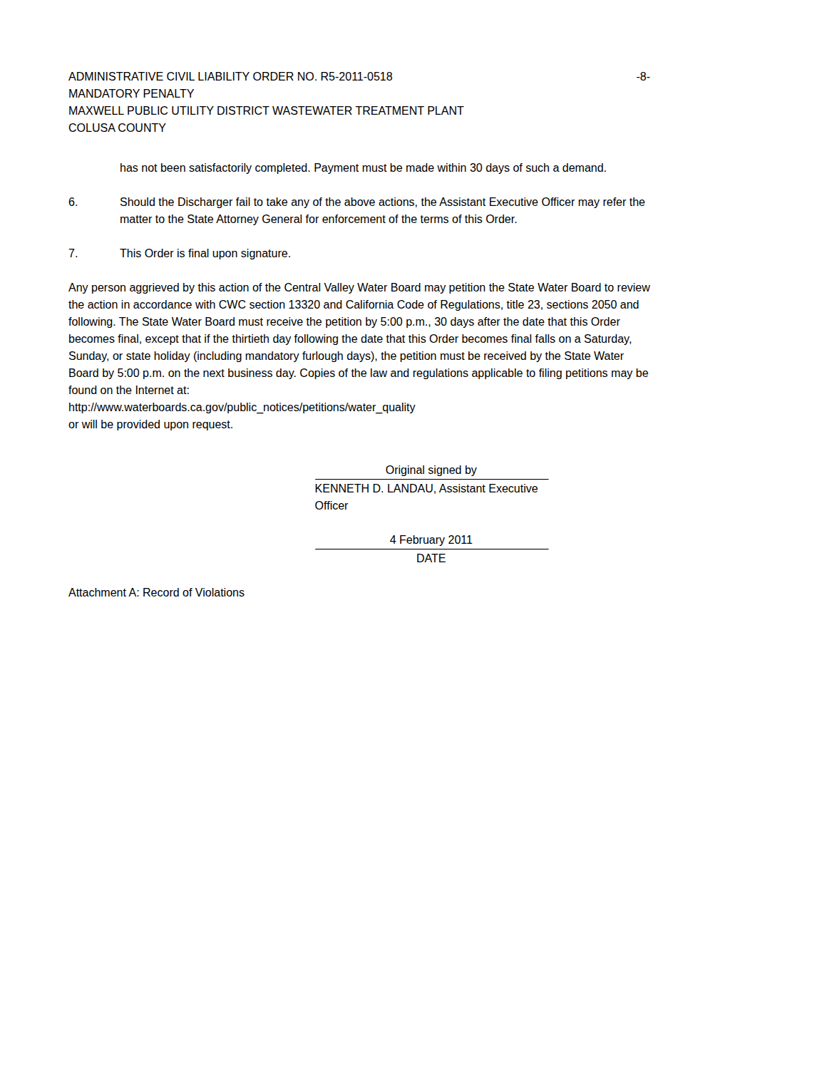Administrative Civil Liability Order No. R5-2011-0518 -8-
Mandatory Penalty
Maxwell Public Utility District Wastewater Treatment Plant
Colusa County
has not been satisfactorily completed. Payment must be made within 30 days of such a demand.
6. Should the Discharger fail to take any of the above actions, the Assistant Executive Officer may refer the matter to the State Attorney General for enforcement of the terms of this Order.
7. This Order is final upon signature.
Any person aggrieved by this action of the Central Valley Water Board may petition the State Water Board to review the action in accordance with CWC section 13320 and California Code of Regulations, title 23, sections 2050 and following. The State Water Board must receive the petition by 5:00 p.m., 30 days after the date that this Order becomes final, except that if the thirtieth day following the date that this Order becomes final falls on a Saturday, Sunday, or state holiday (including mandatory furlough days), the petition must be received by the State Water Board by 5:00 p.m. on the next business day. Copies of the law and regulations applicable to filing petitions may be found on the Internet at:
http://www.waterboards.ca.gov/public_notices/petitions/water_quality
or will be provided upon request.
Original signed by
KENNETH D. LANDAU, Assistant Executive Officer
4 February 2011
DATE
Attachment A: Record of Violations